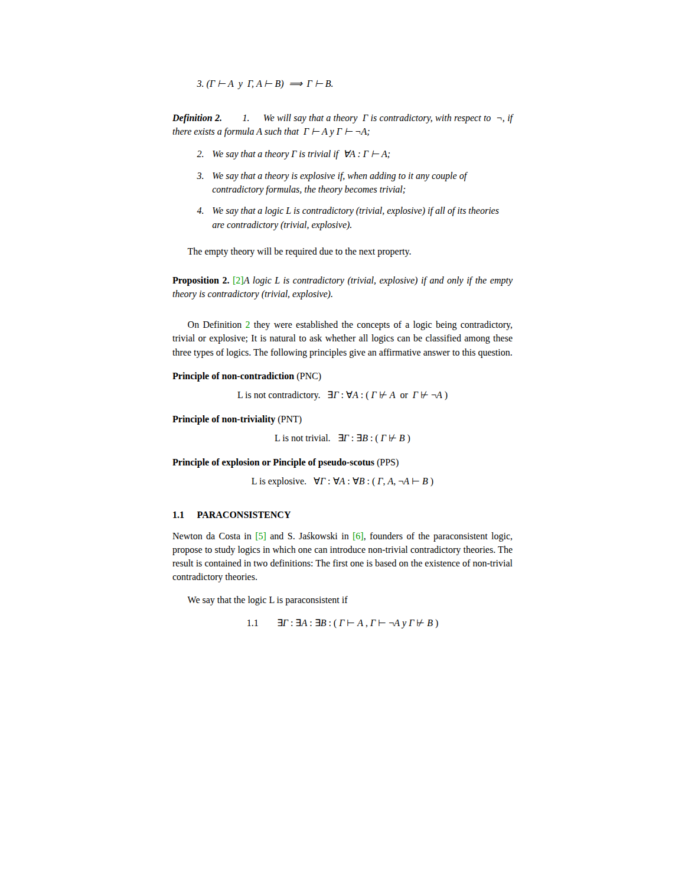3. (Γ ⊢ A y Γ, A ⊢ B) ⟹ Γ ⊢ B.
Definition 2. 1. We will say that a theory Γ is contradictory, with respect to ¬, if there exists a formula A such that Γ ⊢ A y Γ ⊢ ¬A;
2. We say that a theory Γ is trivial if ∀A : Γ ⊢ A;
3. We say that a theory is explosive if, when adding to it any couple of contradictory formulas, the theory becomes trivial;
4. We say that a logic L is contradictory (trivial, explosive) if all of its theories are contradictory (trivial, explosive).
The empty theory will be required due to the next property.
Proposition 2. [2] A logic L is contradictory (trivial, explosive) if and only if the empty theory is contradictory (trivial, explosive).
On Definition 2 they were established the concepts of a logic being contradictory, trivial or explosive; It is natural to ask whether all logics can be classified among these three types of logics. The following principles give an affirmative answer to this question.
Principle of non-contradiction (PNC)
L is not contradictory. ∃Γ : ∀A : ( Γ ⊬ A or Γ ⊬ ¬A )
Principle of non-triviality (PNT)
L is not trivial. ∃Γ : ∃B : ( Γ ⊬ B )
Principle of explosion or Pinciple of pseudo-scotus (PPS)
L is explosive. ∀Γ : ∀A : ∀B : ( Γ, A, ¬A ⊢ B )
1.1 PARACONSISTENCY
Newton da Costa in [5] and S. Jaśkowski in [6], founders of the paraconsistent logic, propose to study logics in which one can introduce non-trivial contradictory theories. The result is contained in two definitions: The first one is based on the existence of non-trivial contradictory theories.
We say that the logic L is paraconsistent if
1.1∃Γ : ∃A : ∃B : ( Γ ⊢ A , Γ ⊢ ¬A y Γ ⊬ B )